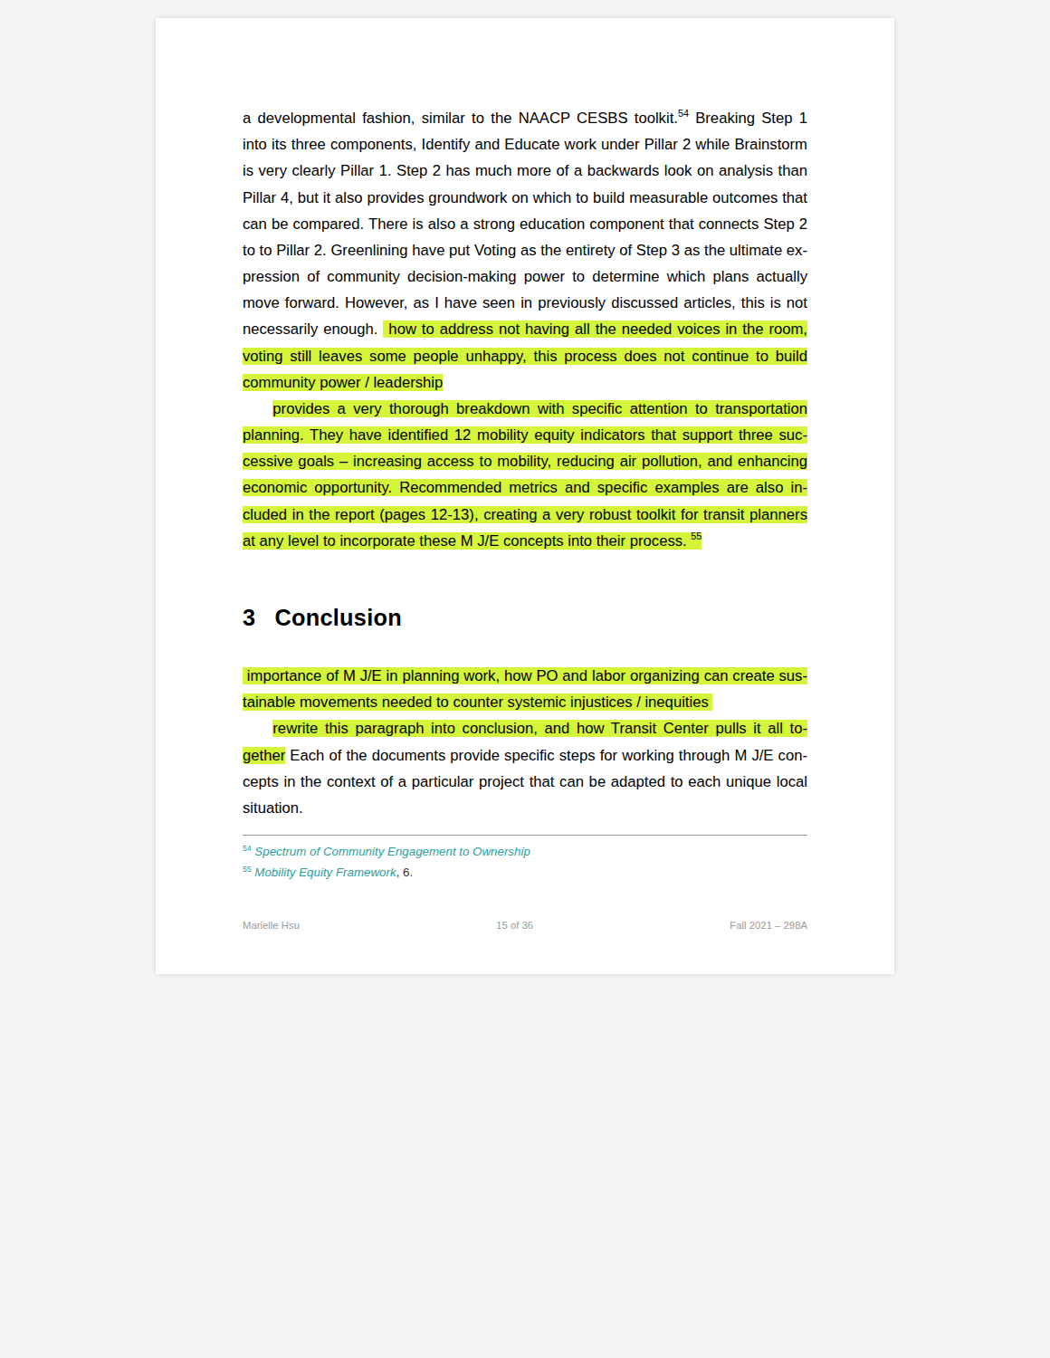a developmental fashion, similar to the NAACP CESBS toolkit.54 Breaking Step 1 into its three components, Identify and Educate work under Pillar 2 while Brainstorm is very clearly Pillar 1. Step 2 has much more of a backwards look on analysis than Pillar 4, but it also provides groundwork on which to build measurable outcomes that can be compared. There is also a strong education component that connects Step 2 to to Pillar 2. Greenlining have put Voting as the entirety of Step 3 as the ultimate expression of community decision-making power to determine which plans actually move forward. However, as I have seen in previously discussed articles, this is not necessarily enough. how to address not having all the needed voices in the room, voting still leaves some people unhappy, this process does not continue to build community power / leadership
provides a very thorough breakdown with specific attention to transportation planning. They have identified 12 mobility equity indicators that support three successive goals – increasing access to mobility, reducing air pollution, and enhancing economic opportunity. Recommended metrics and specific examples are also included in the report (pages 12-13), creating a very robust toolkit for transit planners at any level to incorporate these M J/E concepts into their process. 55
3 Conclusion
importance of M J/E in planning work, how PO and labor organizing can create sustainable movements needed to counter systemic injustices / inequities
rewrite this paragraph into conclusion, and how Transit Center pulls it all together Each of the documents provide specific steps for working through M J/E concepts in the context of a particular project that can be adapted to each unique local situation.
54 Spectrum of Community Engagement to Ownership
55 Mobility Equity Framework, 6.
Marielle Hsu 15 of 36 Fall 2021 – 298A